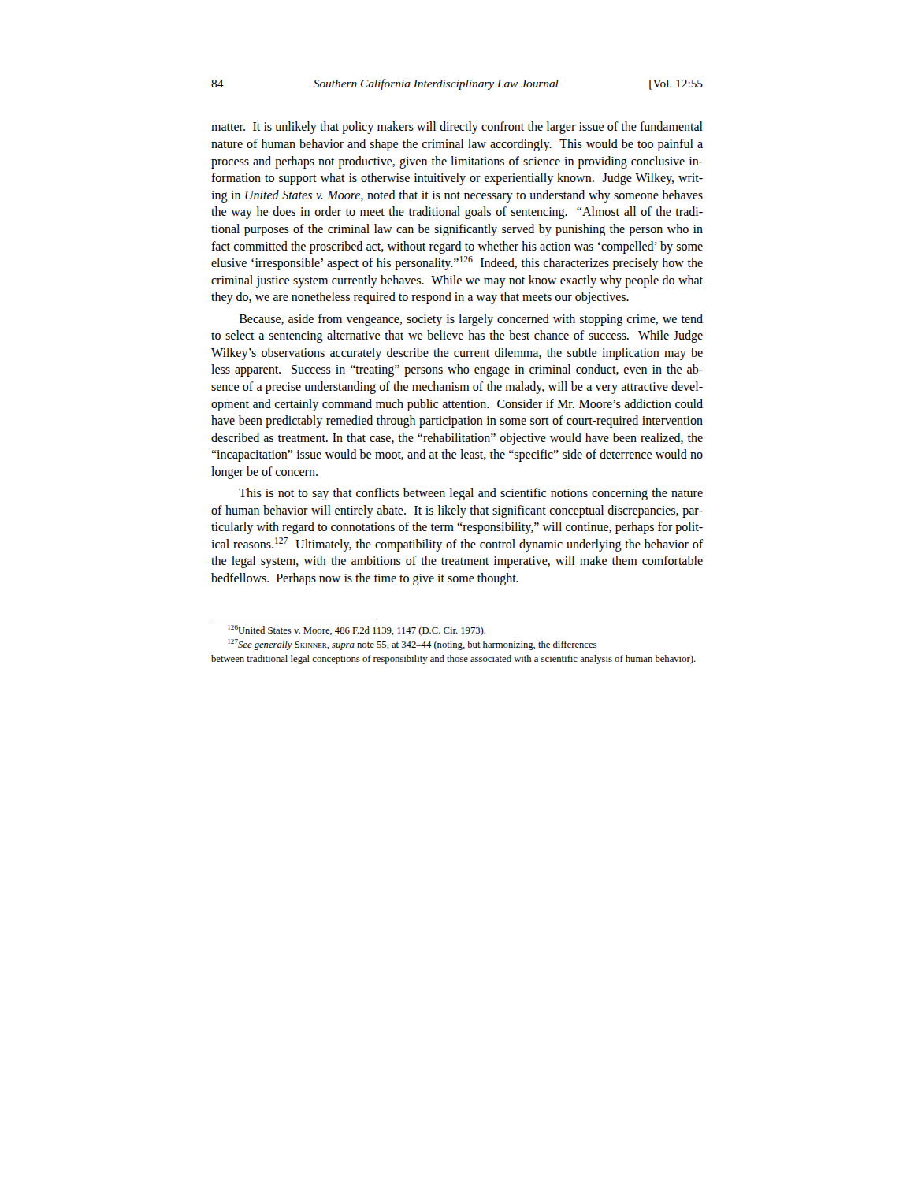84 Southern California Interdisciplinary Law Journal [Vol. 12:55
matter. It is unlikely that policy makers will directly confront the larger issue of the fundamental nature of human behavior and shape the criminal law accordingly. This would be too painful a process and perhaps not productive, given the limitations of science in providing conclusive information to support what is otherwise intuitively or experientially known. Judge Wilkey, writing in United States v. Moore, noted that it is not necessary to understand why someone behaves the way he does in order to meet the traditional goals of sentencing. “Almost all of the traditional purposes of the criminal law can be significantly served by punishing the person who in fact committed the proscribed act, without regard to whether his action was ‘compelled’ by some elusive ‘irresponsible’ aspect of his personality.”126 Indeed, this characterizes precisely how the criminal justice system currently behaves. While we may not know exactly why people do what they do, we are nonetheless required to respond in a way that meets our objectives.
Because, aside from vengeance, society is largely concerned with stopping crime, we tend to select a sentencing alternative that we believe has the best chance of success. While Judge Wilkey’s observations accurately describe the current dilemma, the subtle implication may be less apparent. Success in “treating” persons who engage in criminal conduct, even in the absence of a precise understanding of the mechanism of the malady, will be a very attractive development and certainly command much public attention. Consider if Mr. Moore’s addiction could have been predictably remedied through participation in some sort of court-required intervention described as treatment. In that case, the “rehabilitation” objective would have been realized, the “incapacitation” issue would be moot, and at the least, the “specific” side of deterrence would no longer be of concern.
This is not to say that conflicts between legal and scientific notions concerning the nature of human behavior will entirely abate. It is likely that significant conceptual discrepancies, particularly with regard to connotations of the term “responsibility,” will continue, perhaps for political reasons.127 Ultimately, the compatibility of the control dynamic underlying the behavior of the legal system, with the ambitions of the treatment imperative, will make them comfortable bedfellows. Perhaps now is the time to give it some thought.
126United States v. Moore, 486 F.2d 1139, 1147 (D.C. Cir. 1973).
127See generally Skinner, supra note 55, at 342–44 (noting, but harmonizing, the differences
between traditional legal conceptions of responsibility and those associated with a scientific analysis of human behavior).